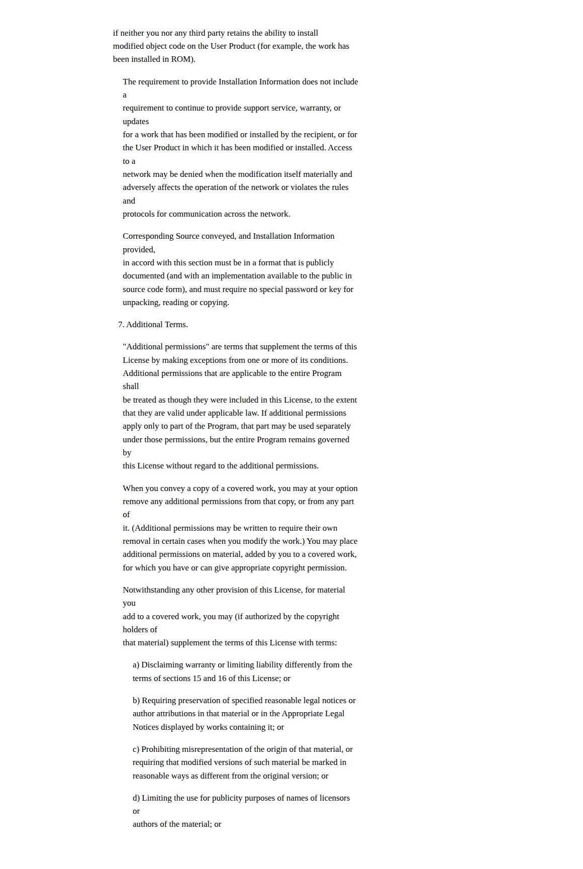if neither you nor any third party retains the ability to install
modified object code on the User Product (for example, the work has
been installed in ROM).
The requirement to provide Installation Information does not include a
requirement to continue to provide support service, warranty, or updates
for a work that has been modified or installed by the recipient, or for
the User Product in which it has been modified or installed. Access to a
network may be denied when the modification itself materially and
adversely affects the operation of the network or violates the rules and
protocols for communication across the network.
Corresponding Source conveyed, and Installation Information provided,
in accord with this section must be in a format that is publicly
documented (and with an implementation available to the public in
source code form), and must require no special password or key for
unpacking, reading or copying.
7. Additional Terms.
"Additional permissions" are terms that supplement the terms of this
License by making exceptions from one or more of its conditions.
Additional permissions that are applicable to the entire Program shall
be treated as though they were included in this License, to the extent
that they are valid under applicable law. If additional permissions
apply only to part of the Program, that part may be used separately
under those permissions, but the entire Program remains governed by
this License without regard to the additional permissions.
When you convey a copy of a covered work, you may at your option
remove any additional permissions from that copy, or from any part of
it. (Additional permissions may be written to require their own
removal in certain cases when you modify the work.) You may place
additional permissions on material, added by you to a covered work,
for which you have or can give appropriate copyright permission.
Notwithstanding any other provision of this License, for material you
add to a covered work, you may (if authorized by the copyright holders of
that material) supplement the terms of this License with terms:
a) Disclaiming warranty or limiting liability differently from the
terms of sections 15 and 16 of this License; or
b) Requiring preservation of specified reasonable legal notices or
author attributions in that material or in the Appropriate Legal
Notices displayed by works containing it; or
c) Prohibiting misrepresentation of the origin of that material, or
requiring that modified versions of such material be marked in
reasonable ways as different from the original version; or
d) Limiting the use for publicity purposes of names of licensors or
authors of the material; or